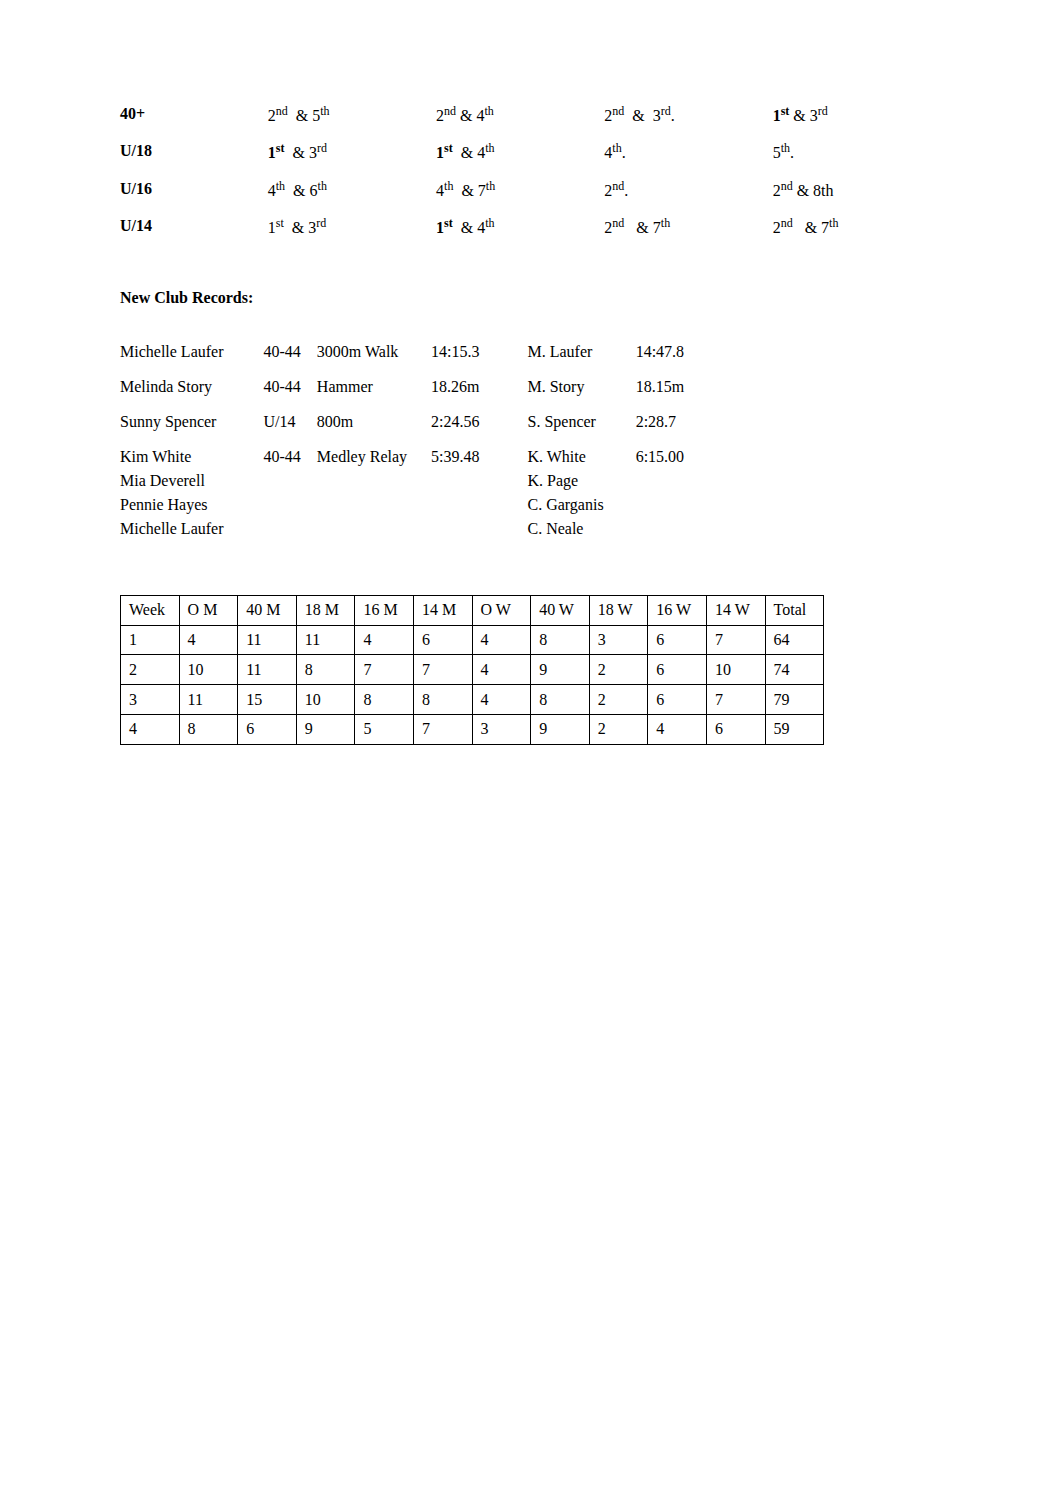| 40+ | 2 nd & 5 th | 2 nd & 4 th | 2 nd & 3 rd . | 1 st & 3 rd |
| U/18 | 1 st & 3 rd | 1 st & 4 th | 4 th . | 5 th . |
| U/16 | 4 th & 6 th | 4 th & 7 th | 2 nd . | 2 nd & 8th |
| U/14 | 1 st & 3 rd | 1 st & 4 th | 2 nd & 7 th | 2 nd & 7 th |
New Club Records:
| Michelle Laufer | 40-44 | 3000m Walk | 14:15.3 | M. Laufer | 14:47.8 |
| Melinda Story | 40-44 | Hammer | 18.26m | M. Story | 18.15m |
| Sunny Spencer | U/14 | 800m | 2:24.56 | S. Spencer | 2:28.7 |
| Kim White Mia Deverell Pennie Hayes Michelle Laufer | 40-44 | Medley Relay | 5:39.48 | K. White K. Page C. Garganis C. Neale | 6:15.00 |
| Week | O M | 40 M | 18 M | 16 M | 14 M | O W | 40 W | 18 W | 16 W | 14 W | Total |
| 1 | 4 | 11 | 11 | 4 | 6 | 4 | 8 | 3 | 6 | 7 | 64 |
| 2 | 10 | 11 | 8 | 7 | 7 | 4 | 9 | 2 | 6 | 10 | 74 |
| 3 | 11 | 15 | 10 | 8 | 8 | 4 | 8 | 2 | 6 | 7 | 79 |
| 4 | 8 | 6 | 9 | 5 | 7 | 3 | 9 | 2 | 4 | 6 | 59 |